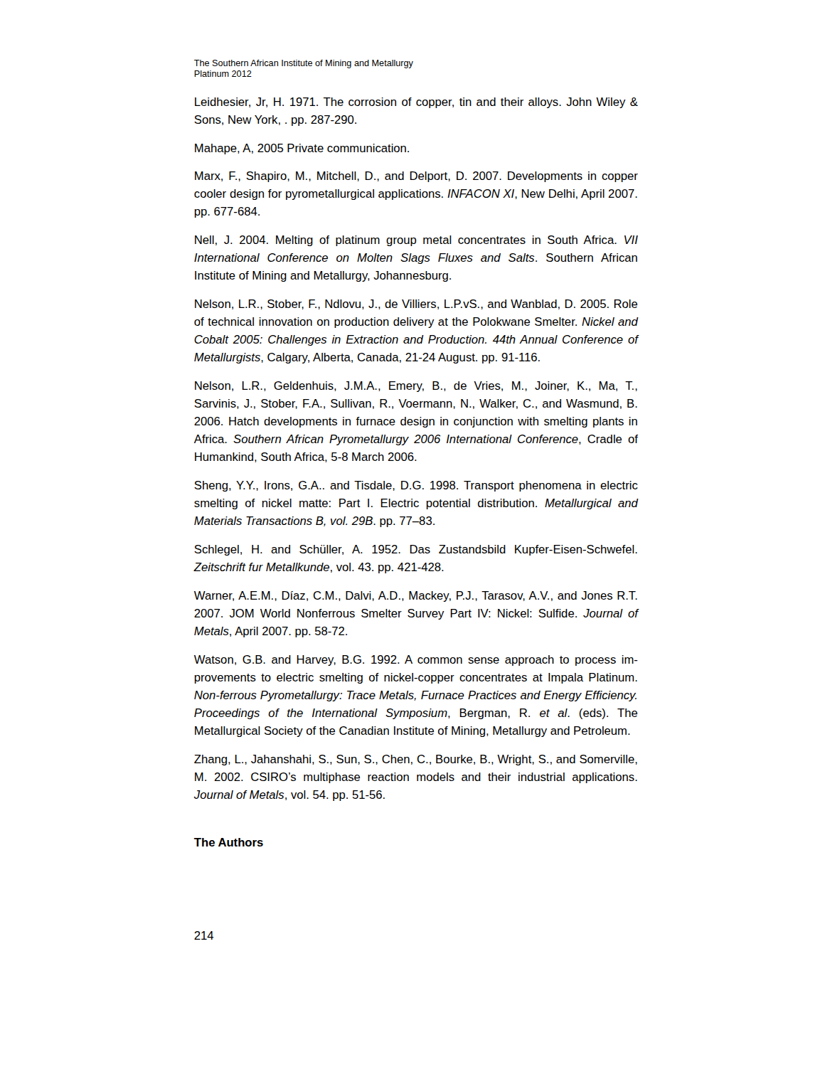The Southern African Institute of Mining and Metallurgy Platinum 2012
Leidhesier, Jr, H. 1971. The corrosion of copper, tin and their alloys. John Wiley & Sons, New York, . pp. 287-290.
Mahape, A, 2005 Private communication.
Marx, F., Shapiro, M., Mitchell, D., and Delport, D. 2007. Developments in copper cooler design for pyrometallurgical applications. INFACON XI, New Delhi, April 2007. pp. 677-684.
Nell, J. 2004. Melting of platinum group metal concentrates in South Africa. VII International Conference on Molten Slags Fluxes and Salts. Southern African Institute of Mining and Metallurgy, Johannesburg.
Nelson, L.R., Stober, F., Ndlovu, J., de Villiers, L.P.vS., and Wanblad, D. 2005. Role of technical innovation on production delivery at the Polokwane Smelter. Nickel and Cobalt 2005: Challenges in Extraction and Production. 44th Annual Conference of Metallurgists, Calgary, Alberta, Canada, 21-24 August. pp. 91-116.
Nelson, L.R., Geldenhuis, J.M.A., Emery, B., de Vries, M., Joiner, K., Ma, T., Sarvinis, J., Stober, F.A., Sullivan, R., Voermann, N., Walker, C., and Wasmund, B. 2006. Hatch developments in furnace design in conjunction with smelting plants in Africa. Southern African Pyrometallurgy 2006 International Conference, Cradle of Humankind, South Africa, 5-8 March 2006.
Sheng, Y.Y., Irons, G.A.. and Tisdale, D.G. 1998. Transport phenomena in electric smelting of nickel matte: Part I. Electric potential distribution. Metallurgical and Materials Transactions B, vol. 29B. pp. 77–83.
Schlegel, H. and Schüller, A. 1952. Das Zustandsbild Kupfer-Eisen-Schwefel. Zeitschrift fur Metallkunde, vol. 43. pp. 421-428.
Warner, A.E.M., Díaz, C.M., Dalvi, A.D., Mackey, P.J., Tarasov, A.V., and Jones R.T. 2007. JOM World Nonferrous Smelter Survey Part IV: Nickel: Sulfide. Journal of Metals, April 2007. pp. 58-72.
Watson, G.B. and Harvey, B.G. 1992. A common sense approach to process improvements to electric smelting of nickel-copper concentrates at Impala Platinum. Non-ferrous Pyrometallurgy: Trace Metals, Furnace Practices and Energy Efficiency. Proceedings of the International Symposium, Bergman, R. et al. (eds). The Metallurgical Society of the Canadian Institute of Mining, Metallurgy and Petroleum.
Zhang, L., Jahanshahi, S., Sun, S., Chen, C., Bourke, B., Wright, S., and Somerville, M. 2002. CSIRO’s multiphase reaction models and their industrial applications. Journal of Metals, vol. 54. pp. 51-56.
The Authors
214